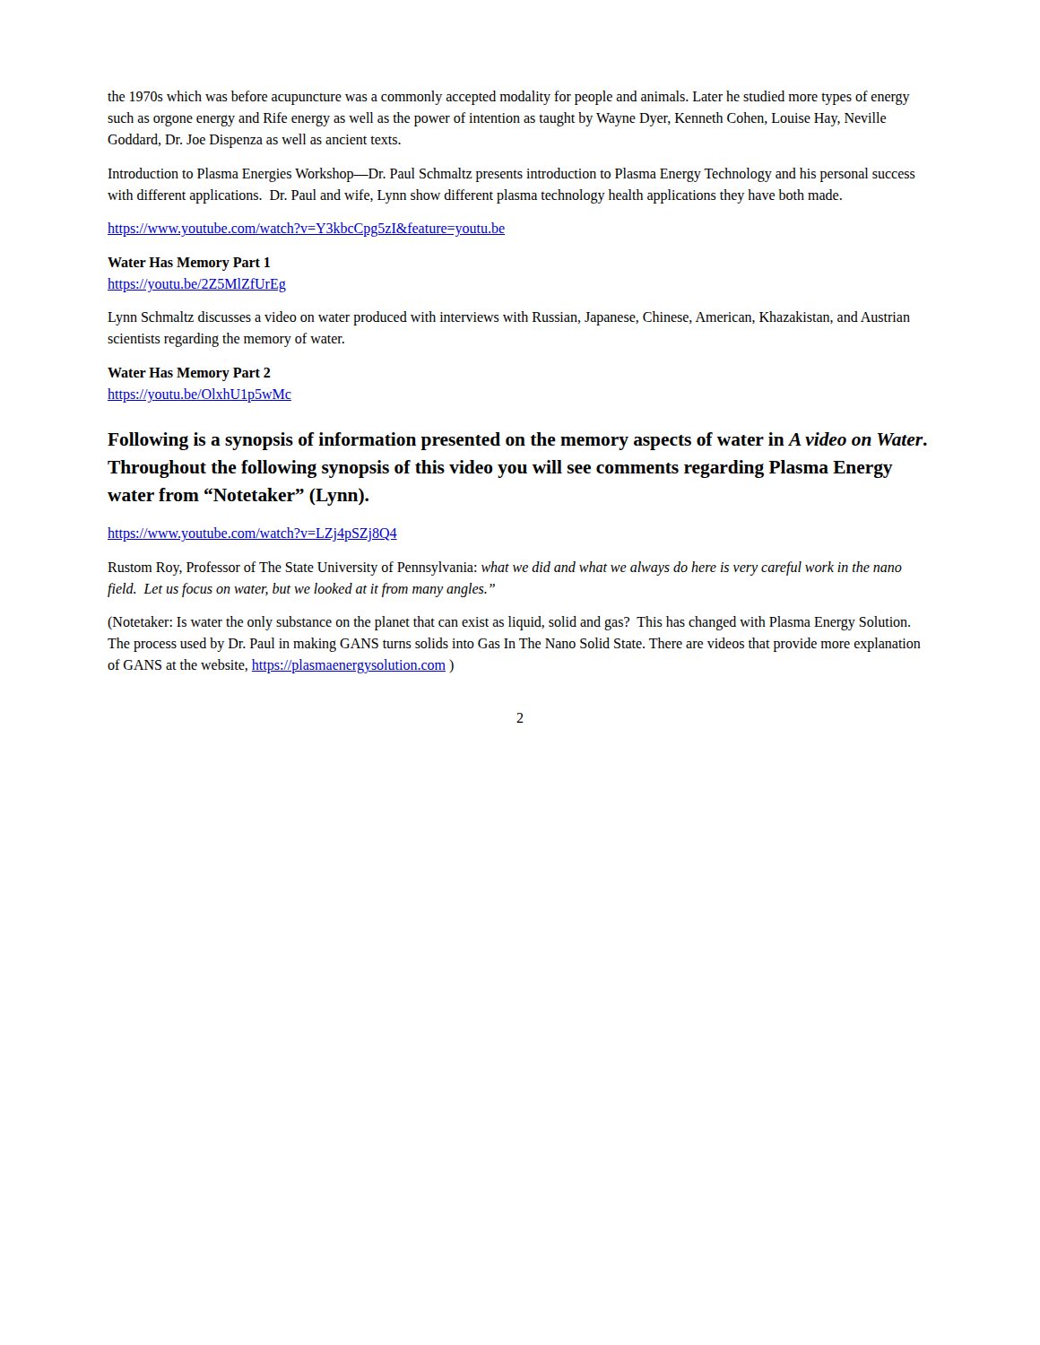the 1970s which was before acupuncture was a commonly accepted modality for people and animals. Later he studied more types of energy such as orgone energy and Rife energy as well as the power of intention as taught by Wayne Dyer, Kenneth Cohen, Louise Hay, Neville Goddard, Dr. Joe Dispenza as well as ancient texts.
Introduction to Plasma Energies Workshop—Dr. Paul Schmaltz presents introduction to Plasma Energy Technology and his personal success with different applications. Dr. Paul and wife, Lynn show different plasma technology health applications they have both made.
https://www.youtube.com/watch?v=Y3kbcCpg5zI&feature=youtu.be
Water Has Memory Part 1 https://youtu.be/2Z5MlZfUrEg
Lynn Schmaltz discusses a video on water produced with interviews with Russian, Japanese, Chinese, American, Khazakistan, and Austrian scientists regarding the memory of water.
Water Has Memory Part 2 https://youtu.be/OlxhU1p5wMc
Following is a synopsis of information presented on the memory aspects of water in A video on Water. Throughout the following synopsis of this video you will see comments regarding Plasma Energy water from “Notetaker” (Lynn).
https://www.youtube.com/watch?v=LZj4pSZj8Q4
Rustom Roy, Professor of The State University of Pennsylvania: what we did and what we always do here is very careful work in the nano field. Let us focus on water, but we looked at it from many angles.”
(Notetaker: Is water the only substance on the planet that can exist as liquid, solid and gas? This has changed with Plasma Energy Solution. The process used by Dr. Paul in making GANS turns solids into Gas In The Nano Solid State. There are videos that provide more explanation of GANS at the website, https://plasmaenergysolution.com )
2